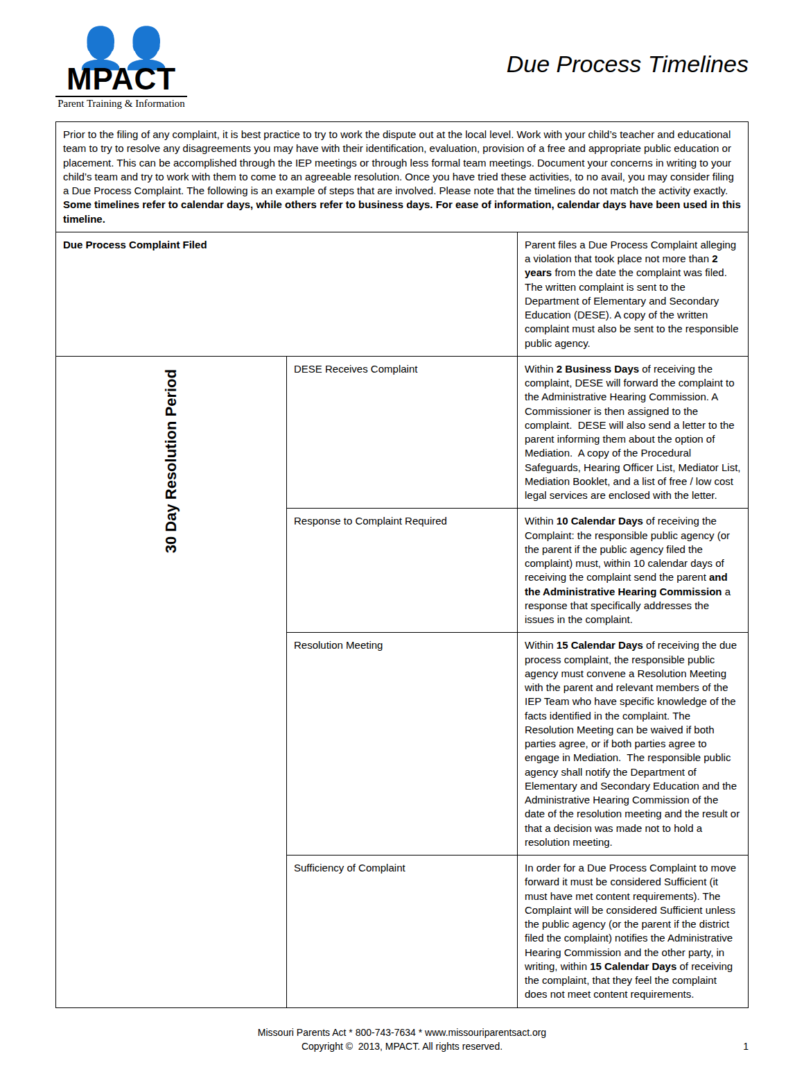👤👤
MPACT
Parent Training & Information
Due Process Timelines
| Prior to the filing of any complaint, it is best practice to try to work the dispute out at the local level. Work with your child’s teacher and educational team to try to resolve any disagreements you may have with their identification, evaluation, provision of a free and appropriate public education or placement. This can be accomplished through the IEP meetings or through less formal team meetings. Document your concerns in writing to your child’s team and try to work with them to come to an agreeable resolution. Once you have tried these activities, to no avail, you may consider filing a Due Process Complaint. The following is an example of steps that are involved. Please note that the timelines do not match the activity exactly. Some timelines refer to calendar days, while others refer to business days. For ease of information, calendar days have been used in this timeline. |
| Due Process Complaint Filed | Parent files a Due Process Complaint alleging a violation that took place not more than 2 years from the date the complaint was filed. The written complaint is sent to the Department of Elementary and Secondary Education (DESE). A copy of the written complaint must also be sent to the responsible public agency. |
| 30 Day Resolution Period | DESE Receives Complaint | Within 2 Business Days of receiving the complaint, DESE will forward the complaint to the Administrative Hearing Commission. A Commissioner is then assigned to the complaint. DESE will also send a letter to the parent informing them about the option of Mediation. A copy of the Procedural Safeguards, Hearing Officer List, Mediator List, Mediation Booklet, and a list of free / low cost legal services are enclosed with the letter. |
| Response to Complaint Required | Within 10 Calendar Days of receiving the Complaint: the responsible public agency (or the parent if the public agency filed the complaint) must, within 10 calendar days of receiving the complaint send the parent and the Administrative Hearing Commission a response that specifically addresses the issues in the complaint. |
| Resolution Meeting | Within 15 Calendar Days of receiving the due process complaint, the responsible public agency must convene a Resolution Meeting with the parent and relevant members of the IEP Team who have specific knowledge of the facts identified in the complaint. The Resolution Meeting can be waived if both parties agree, or if both parties agree to engage in Mediation. The responsible public agency shall notify the Department of Elementary and Secondary Education and the Administrative Hearing Commission of the date of the resolution meeting and the result or that a decision was made not to hold a resolution meeting. |
| Sufficiency of Complaint | In order for a Due Process Complaint to move forward it must be considered Sufficient (it must have met content requirements). The Complaint will be considered Sufficient unless the public agency (or the parent if the district filed the complaint) notifies the Administrative Hearing Commission and the other party, in writing, within 15 Calendar Days of receiving the complaint, that they feel the complaint does not meet content requirements. |
Missouri Parents Act * 800-743-7634 * www.missouriparentsact.org
Copyright © 2013, MPACT. All rights reserved.
1